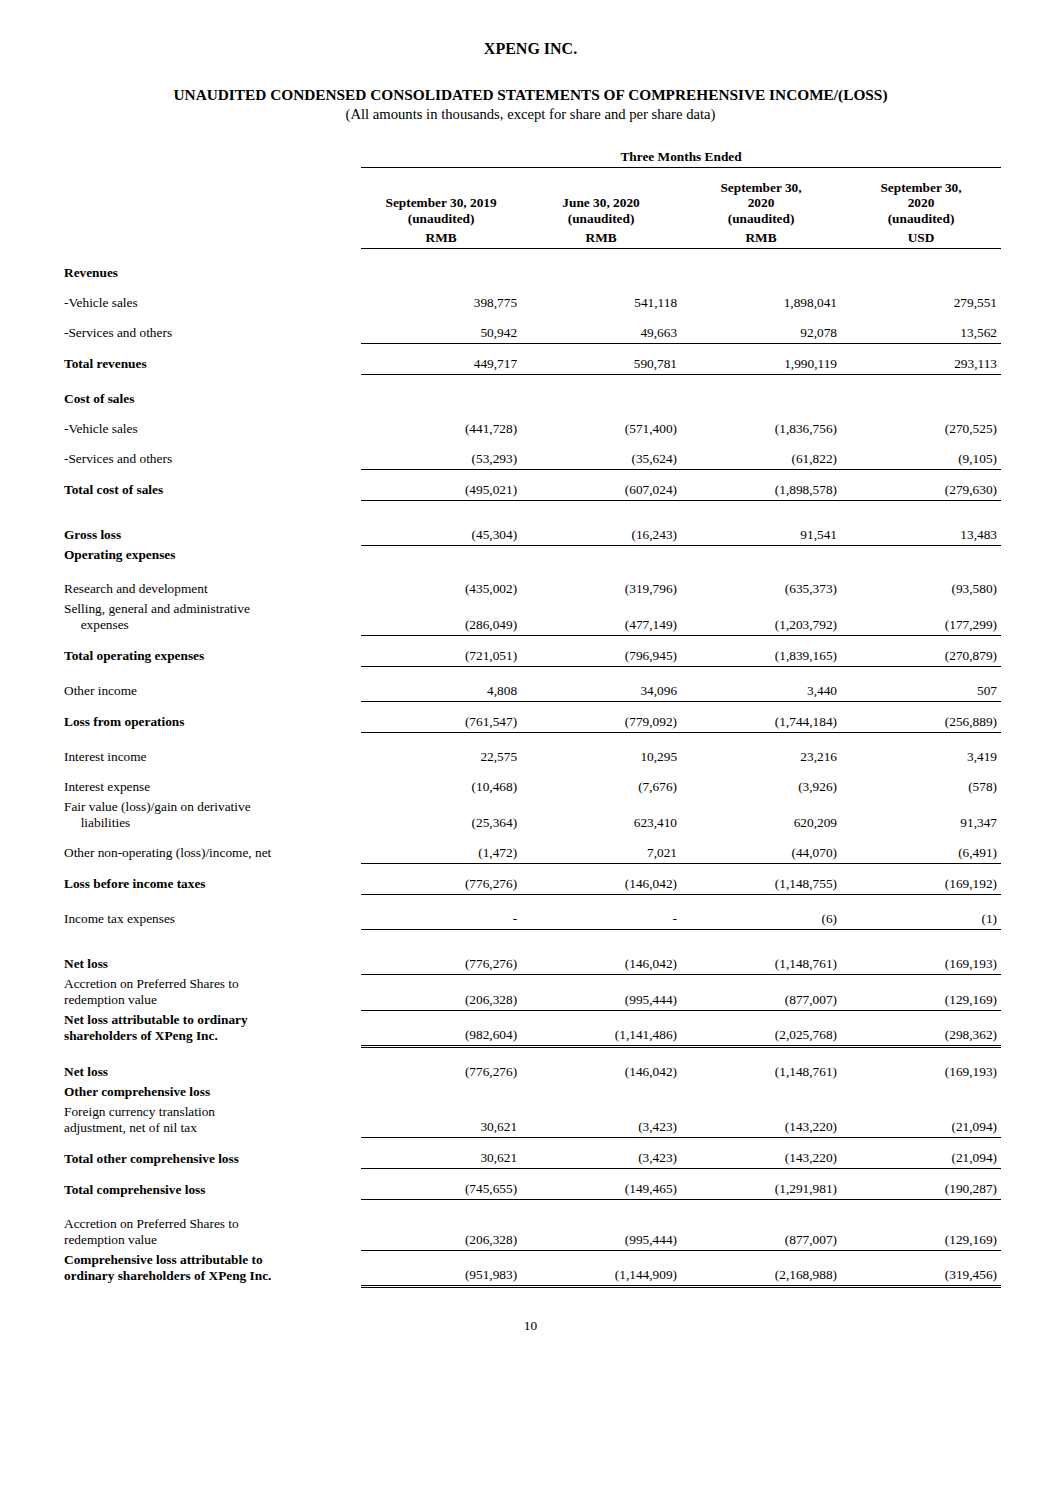XPENG INC.
UNAUDITED CONDENSED CONSOLIDATED STATEMENTS OF COMPREHENSIVE INCOME/(LOSS)
(All amounts in thousands, except for share and per share data)
| | Three Months Ended |
| | September 30, 2019 (unaudited) | June 30, 2020 (unaudited) | September 30, 2020 (unaudited) | September 30, 2020 (unaudited) |
| | RMB | RMB | RMB | USD |
| Revenues | | | | |
| -Vehicle sales | 398,775 | 541,118 | 1,898,041 | 279,551 |
| -Services and others | 50,942 | 49,663 | 92,078 | 13,562 |
| Total revenues | 449,717 | 590,781 | 1,990,119 | 293,113 |
| Cost of sales | | | | |
| -Vehicle sales | (441,728) | (571,400) | (1,836,756) | (270,525) |
| -Services and others | (53,293) | (35,624) | (61,822) | (9,105) |
| Total cost of sales | (495,021) | (607,024) | (1,898,578) | (279,630) |
| Gross loss | (45,304) | (16,243) | 91,541 | 13,483 |
| Operating expenses | | | | |
| Research and development | (435,002) | (319,796) | (635,373) | (93,580) |
| Selling, general and administrative expenses | (286,049) | (477,149) | (1,203,792) | (177,299) |
| Total operating expenses | (721,051) | (796,945) | (1,839,165) | (270,879) |
| Other income | 4,808 | 34,096 | 3,440 | 507 |
| Loss from operations | (761,547) | (779,092) | (1,744,184) | (256,889) |
| Interest income | 22,575 | 10,295 | 23,216 | 3,419 |
| Interest expense | (10,468) | (7,676) | (3,926) | (578) |
| Fair value (loss)/gain on derivative liabilities | (25,364) | 623,410 | 620,209 | 91,347 |
| Other non-operating (loss)/income, net | (1,472) | 7,021 | (44,070) | (6,491) |
| Loss before income taxes | (776,276) | (146,042) | (1,148,755) | (169,192) |
| Income tax expenses | - | - | (6) | (1) |
| Net loss | (776,276) | (146,042) | (1,148,761) | (169,193) |
| Accretion on Preferred Shares to redemption value | (206,328) | (995,444) | (877,007) | (129,169) |
| Net loss attributable to ordinary shareholders of XPeng Inc. | (982,604) | (1,141,486) | (2,025,768) | (298,362) |
| Net loss | (776,276) | (146,042) | (1,148,761) | (169,193) |
| Other comprehensive loss | | | | |
| Foreign currency translation adjustment, net of nil tax | 30,621 | (3,423) | (143,220) | (21,094) |
| Total other comprehensive loss | 30,621 | (3,423) | (143,220) | (21,094) |
| Total comprehensive loss | (745,655) | (149,465) | (1,291,981) | (190,287) |
| Accretion on Preferred Shares to redemption value | (206,328) | (995,444) | (877,007) | (129,169) |
| Comprehensive loss attributable to ordinary shareholders of XPeng Inc. | (951,983) | (1,144,909) | (2,168,988) | (319,456) |
10